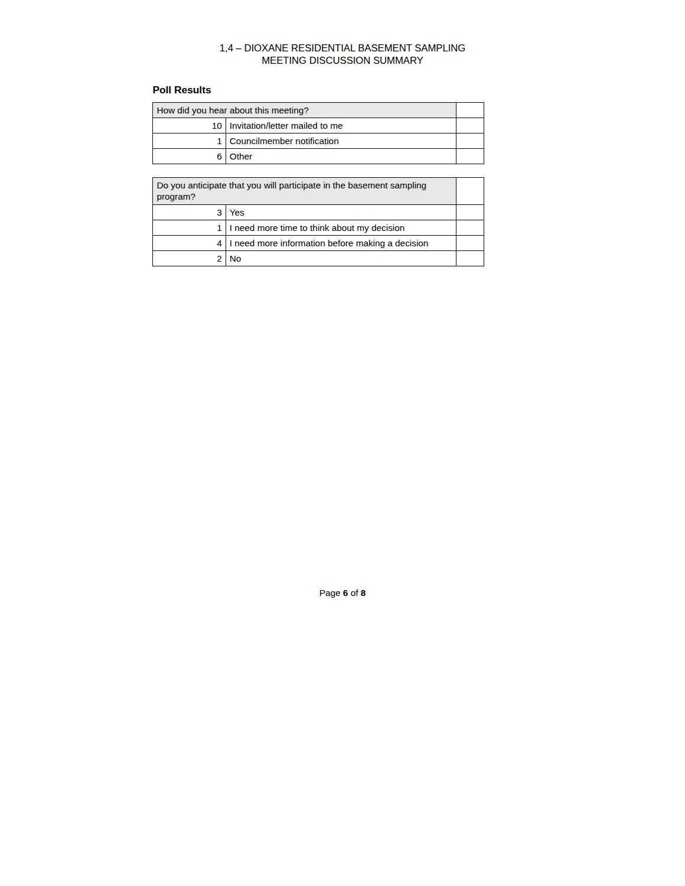1,4 – DIOXANE RESIDENTIAL BASEMENT SAMPLING MEETING DISCUSSION SUMMARY
Poll Results
| How did you hear about this meeting? | |
| 10 | Invitation/letter mailed to me | |
| 1 | Councilmember notification | |
| 6 | Other | |
| Do you anticipate that you will participate in the basement sampling program? | |
| 3 | Yes | |
| 1 | I need more time to think about my decision | |
| 4 | I need more information before making a decision | |
| 2 | No | |
Page 6 of 8